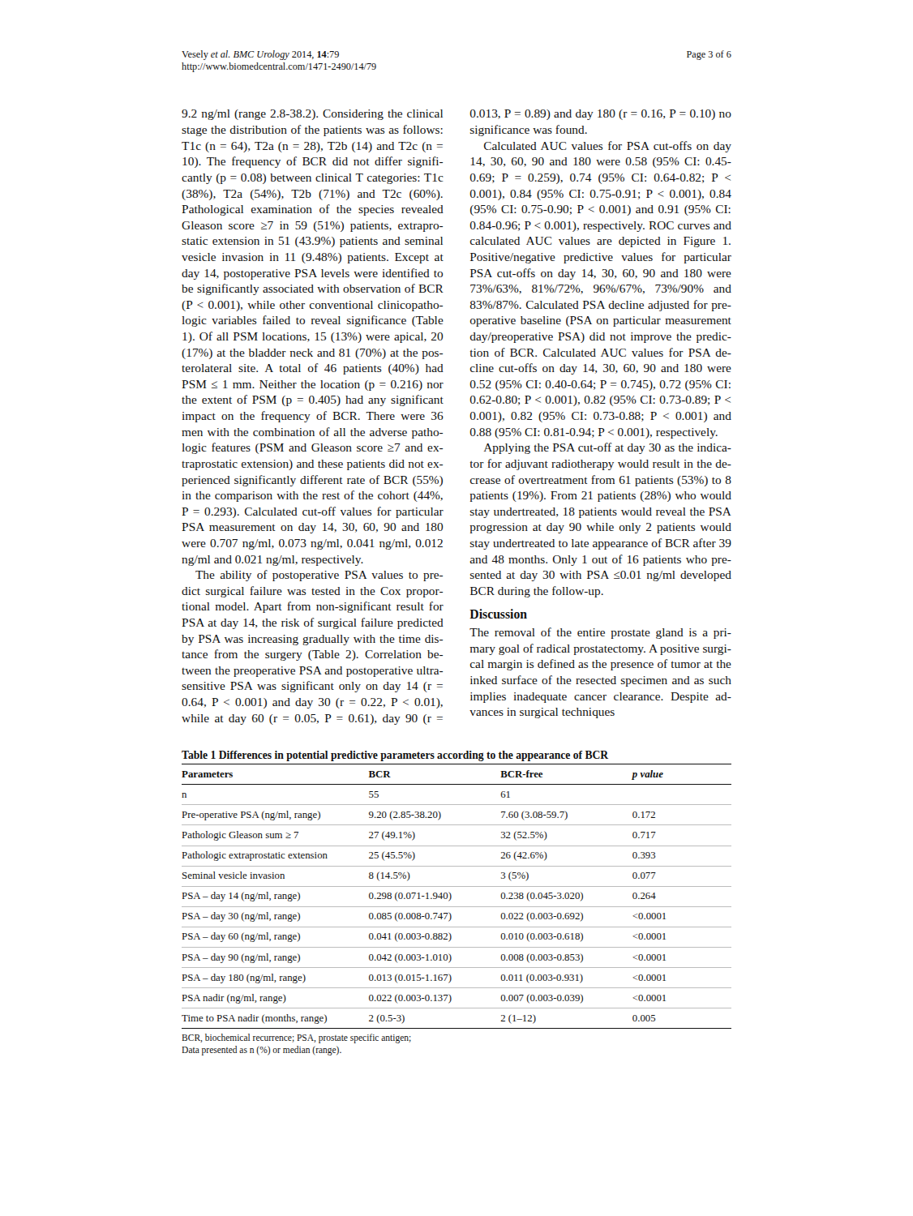Vesely et al. BMC Urology 2014, 14:79
http://www.biomedcentral.com/1471-2490/14/79
Page 3 of 6
9.2 ng/ml (range 2.8-38.2). Considering the clinical stage the distribution of the patients was as follows: T1c (n = 64), T2a (n = 28), T2b (14) and T2c (n = 10). The frequency of BCR did not differ significantly (p = 0.08) between clinical T categories: T1c (38%), T2a (54%), T2b (71%) and T2c (60%). Pathological examination of the species revealed Gleason score ≥7 in 59 (51%) patients, extraprostatic extension in 51 (43.9%) patients and seminal vesicle invasion in 11 (9.48%) patients. Except at day 14, postoperative PSA levels were identified to be significantly associated with observation of BCR (P < 0.001), while other conventional clinicopathologic variables failed to reveal significance (Table 1). Of all PSM locations, 15 (13%) were apical, 20 (17%) at the bladder neck and 81 (70%) at the posterolateral site. A total of 46 patients (40%) had PSM ≤ 1 mm. Neither the location (p = 0.216) nor the extent of PSM (p = 0.405) had any significant impact on the frequency of BCR. There were 36 men with the combination of all the adverse pathologic features (PSM and Gleason score ≥7 and extraprostatic extension) and these patients did not experienced significantly different rate of BCR (55%) in the comparison with the rest of the cohort (44%, P = 0.293). Calculated cut-off values for particular PSA measurement on day 14, 30, 60, 90 and 180 were 0.707 ng/ml, 0.073 ng/ml, 0.041 ng/ml, 0.012 ng/ml and 0.021 ng/ml, respectively.
The ability of postoperative PSA values to predict surgical failure was tested in the Cox proportional model. Apart from non-significant result for PSA at day 14, the risk of surgical failure predicted by PSA was increasing gradually with the time distance from the surgery (Table 2). Correlation between the preoperative PSA and postoperative ultrasensitive PSA was significant only on day 14 (r = 0.64, P < 0.001) and day 30 (r = 0.22, P < 0.01), while at day 60 (r = 0.05, P = 0.61), day 90 (r = 0.013, P = 0.89) and day 180 (r = 0.16, P = 0.10) no significance was found.
Calculated AUC values for PSA cut-offs on day 14, 30, 60, 90 and 180 were 0.58 (95% CI: 0.45-0.69; P = 0.259), 0.74 (95% CI: 0.64-0.82; P < 0.001), 0.84 (95% CI: 0.75-0.91; P < 0.001), 0.84 (95% CI: 0.75-0.90; P < 0.001) and 0.91 (95% CI: 0.84-0.96; P < 0.001), respectively. ROC curves and calculated AUC values are depicted in Figure 1. Positive/negative predictive values for particular PSA cut-offs on day 14, 30, 60, 90 and 180 were 73%/63%, 81%/72%, 96%/67%, 73%/90% and 83%/87%. Calculated PSA decline adjusted for preoperative baseline (PSA on particular measurement day/preoperative PSA) did not improve the prediction of BCR. Calculated AUC values for PSA decline cut-offs on day 14, 30, 60, 90 and 180 were 0.52 (95% CI: 0.40-0.64; P = 0.745), 0.72 (95% CI: 0.62-0.80; P < 0.001), 0.82 (95% CI: 0.73-0.89; P < 0.001), 0.82 (95% CI: 0.73-0.88; P < 0.001) and 0.88 (95% CI: 0.81-0.94; P < 0.001), respectively.
Applying the PSA cut-off at day 30 as the indicator for adjuvant radiotherapy would result in the decrease of overtreatment from 61 patients (53%) to 8 patients (19%). From 21 patients (28%) who would stay undertreated, 18 patients would reveal the PSA progression at day 90 while only 2 patients would stay undertreated to late appearance of BCR after 39 and 48 months. Only 1 out of 16 patients who presented at day 30 with PSA ≤0.01 ng/ml developed BCR during the follow-up.
Discussion
The removal of the entire prostate gland is a primary goal of radical prostatectomy. A positive surgical margin is defined as the presence of tumor at the inked surface of the resected specimen and as such implies inadequate cancer clearance. Despite advances in surgical techniques
Table 1 Differences in potential predictive parameters according to the appearance of BCR
| Parameters | BCR | BCR-free | p value |
| --- | --- | --- | --- |
| n | 55 | 61 | |
| Pre-operative PSA (ng/ml, range) | 9.20 (2.85-38.20) | 7.60 (3.08-59.7) | 0.172 |
| Pathologic Gleason sum ≥ 7 | 27 (49.1%) | 32 (52.5%) | 0.717 |
| Pathologic extraprostatic extension | 25 (45.5%) | 26 (42.6%) | 0.393 |
| Seminal vesicle invasion | 8 (14.5%) | 3 (5%) | 0.077 |
| PSA – day 14 (ng/ml, range) | 0.298 (0.071-1.940) | 0.238 (0.045-3.020) | 0.264 |
| PSA – day 30 (ng/ml, range) | 0.085 (0.008-0.747) | 0.022 (0.003-0.692) | <0.0001 |
| PSA – day 60 (ng/ml, range) | 0.041 (0.003-0.882) | 0.010 (0.003-0.618) | <0.0001 |
| PSA – day 90 (ng/ml, range) | 0.042 (0.003-1.010) | 0.008 (0.003-0.853) | <0.0001 |
| PSA – day 180 (ng/ml, range) | 0.013 (0.015-1.167) | 0.011 (0.003-0.931) | <0.0001 |
| PSA nadir (ng/ml, range) | 0.022 (0.003-0.137) | 0.007 (0.003-0.039) | <0.0001 |
| Time to PSA nadir (months, range) | 2 (0.5-3) | 2 (1–12) | 0.005 |
BCR, biochemical recurrence; PSA, prostate specific antigen;
Data presented as n (%) or median (range).